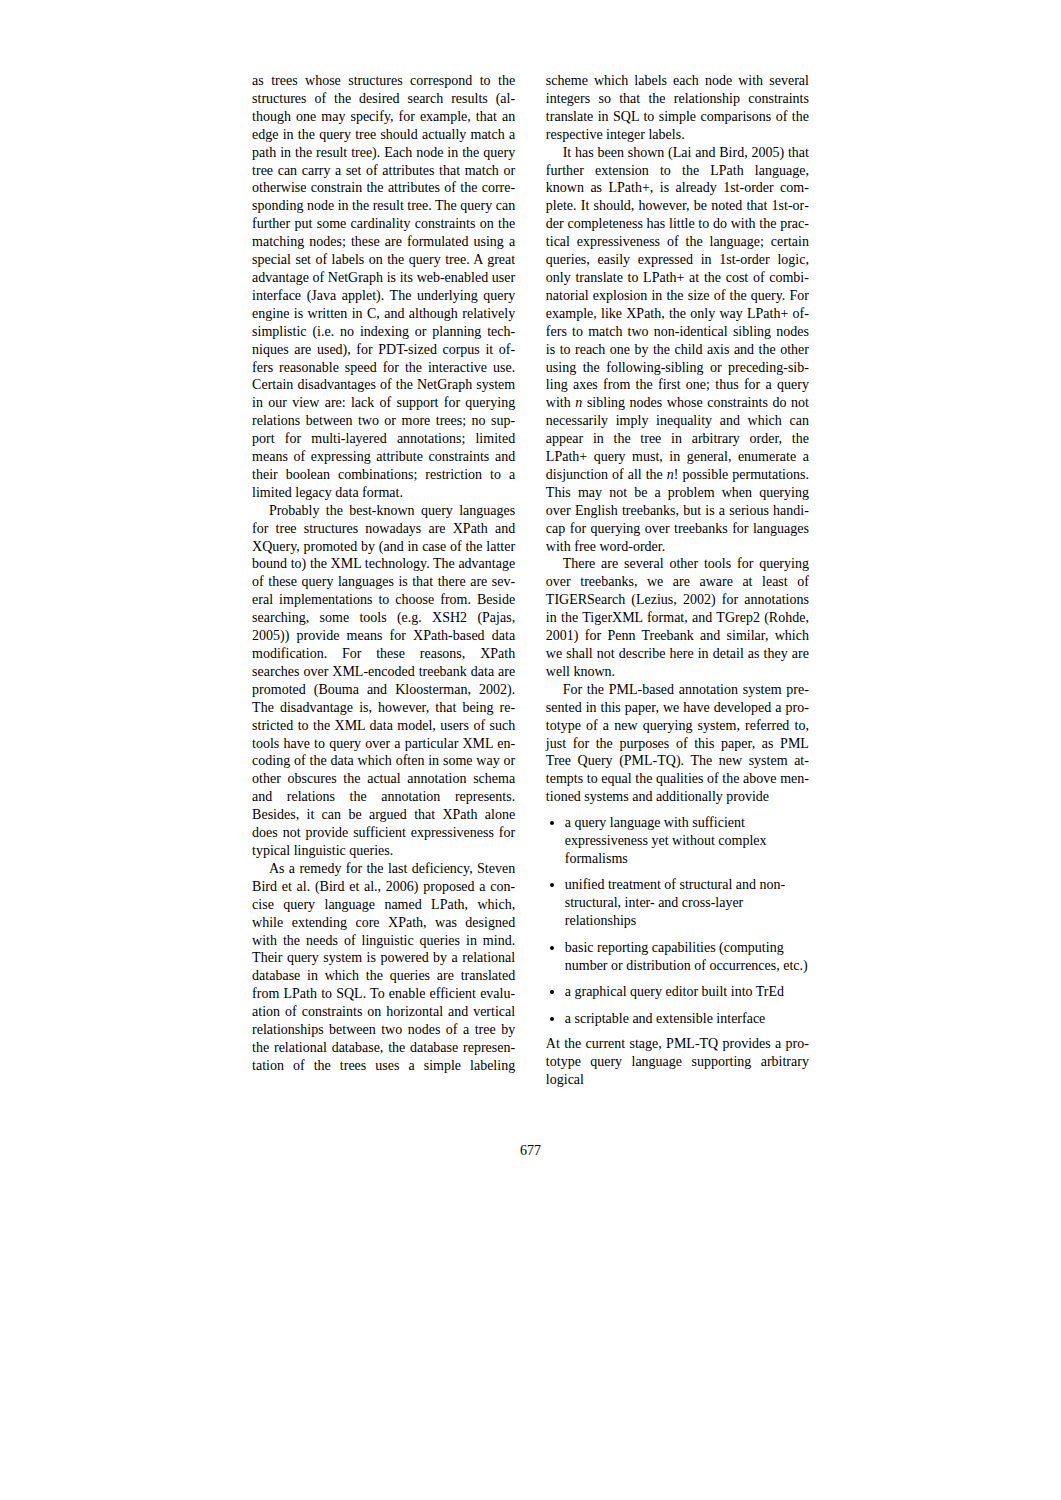as trees whose structures correspond to the structures of the desired search results (although one may specify, for example, that an edge in the query tree should actually match a path in the result tree). Each node in the query tree can carry a set of attributes that match or otherwise constrain the attributes of the corresponding node in the result tree. The query can further put some cardinality constraints on the matching nodes; these are formulated using a special set of labels on the query tree. A great advantage of NetGraph is its web-enabled user interface (Java applet). The underlying query engine is written in C, and although relatively simplistic (i.e. no indexing or planning techniques are used), for PDT-sized corpus it offers reasonable speed for the interactive use. Certain disadvantages of the NetGraph system in our view are: lack of support for querying relations between two or more trees; no support for multi-layered annotations; limited means of expressing attribute constraints and their boolean combinations; restriction to a limited legacy data format.
Probably the best-known query languages for tree structures nowadays are XPath and XQuery, promoted by (and in case of the latter bound to) the XML technology. The advantage of these query languages is that there are several implementations to choose from. Beside searching, some tools (e.g. XSH2 (Pajas, 2005)) provide means for XPath-based data modification. For these reasons, XPath searches over XML-encoded treebank data are promoted (Bouma and Kloosterman, 2002). The disadvantage is, however, that being restricted to the XML data model, users of such tools have to query over a particular XML encoding of the data which often in some way or other obscures the actual annotation schema and relations the annotation represents. Besides, it can be argued that XPath alone does not provide sufficient expressiveness for typical linguistic queries.
As a remedy for the last deficiency, Steven Bird et al. (Bird et al., 2006) proposed a concise query language named LPath, which, while extending core XPath, was designed with the needs of linguistic queries in mind. Their query system is powered by a relational database in which the queries are translated from LPath to SQL. To enable efficient evaluation of constraints on horizontal and vertical relationships between two nodes of a tree by the relational database, the database representation of the trees uses a simple labeling scheme which labels each node with several integers so that the relationship constraints translate in SQL to simple comparisons of the respective integer labels.
It has been shown (Lai and Bird, 2005) that further extension to the LPath language, known as LPath+, is already 1st-order complete. It should, however, be noted that 1st-order completeness has little to do with the practical expressiveness of the language; certain queries, easily expressed in 1st-order logic, only translate to LPath+ at the cost of combinatorial explosion in the size of the query. For example, like XPath, the only way LPath+ offers to match two non-identical sibling nodes is to reach one by the child axis and the other using the following-sibling or preceding-sibling axes from the first one; thus for a query with n sibling nodes whose constraints do not necessarily imply inequality and which can appear in the tree in arbitrary order, the LPath+ query must, in general, enumerate a disjunction of all the n! possible permutations. This may not be a problem when querying over English treebanks, but is a serious handicap for querying over treebanks for languages with free word-order.
There are several other tools for querying over treebanks, we are aware at least of TIGERSearch (Lezius, 2002) for annotations in the TigerXML format, and TGrep2 (Rohde, 2001) for Penn Treebank and similar, which we shall not describe here in detail as they are well known.
For the PML-based annotation system presented in this paper, we have developed a prototype of a new querying system, referred to, just for the purposes of this paper, as PML Tree Query (PML-TQ). The new system attempts to equal the qualities of the above mentioned systems and additionally provide
a query language with sufficient expressiveness yet without complex formalisms
unified treatment of structural and non-structural, inter- and cross-layer relationships
basic reporting capabilities (computing number or distribution of occurrences, etc.)
a graphical query editor built into TrEd
a scriptable and extensible interface
At the current stage, PML-TQ provides a prototype query language supporting arbitrary logical
677